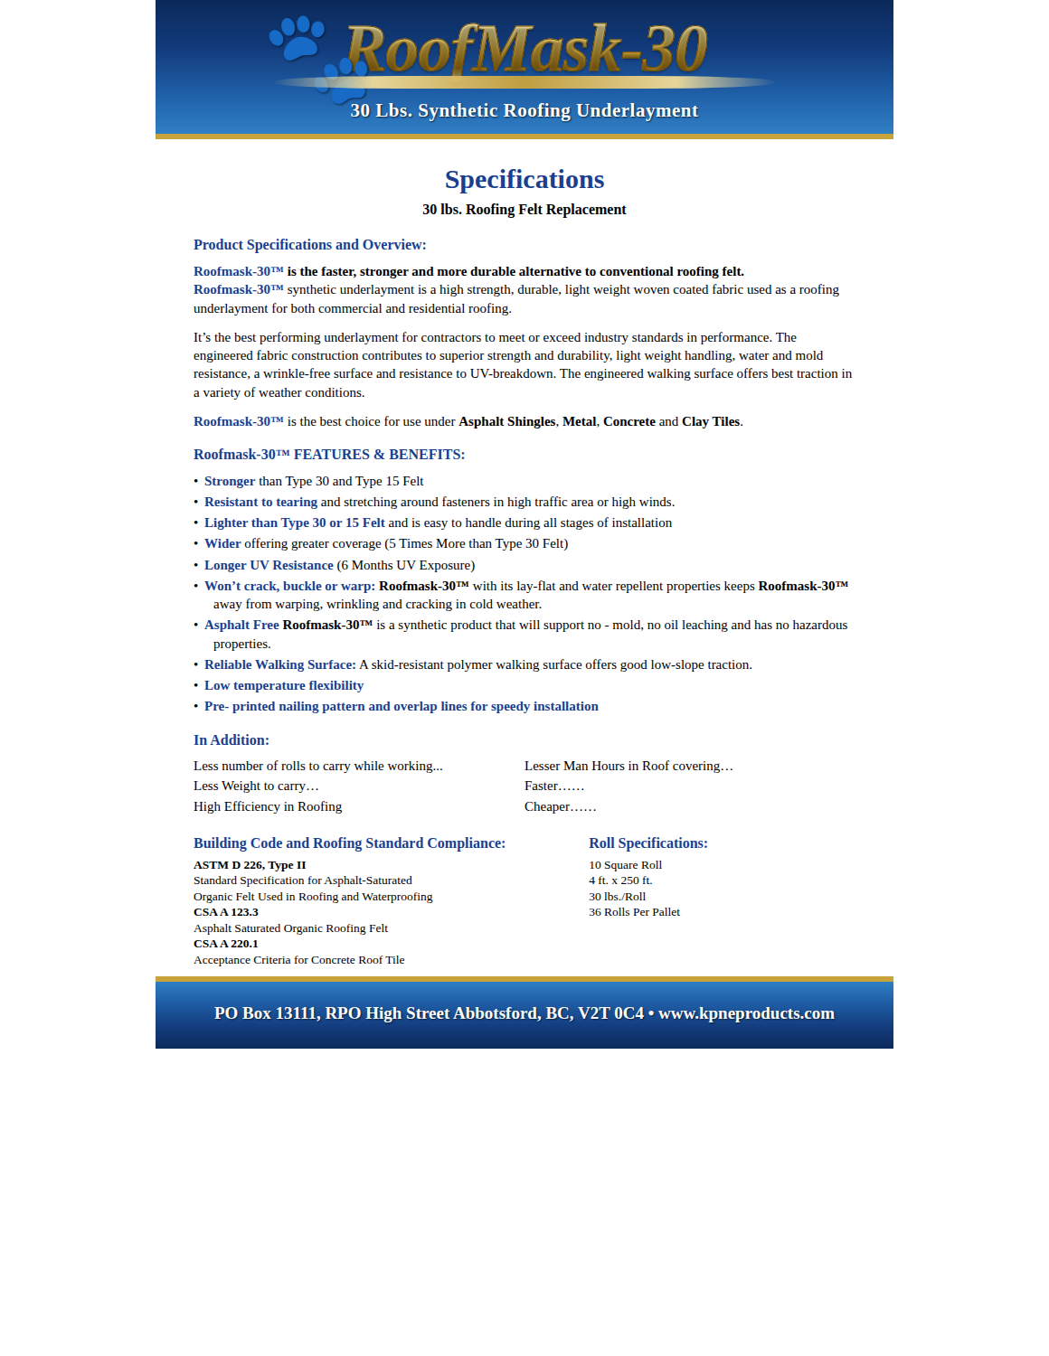🐾
RoofMask-30
30 Lbs. Synthetic Roofing Underlayment
Specifications
30 lbs. Roofing Felt Replacement
Product Specifications and Overview:
Roofmask-30™ is the faster, stronger and more durable alternative to conventional roofing felt.
Roofmask-30™ synthetic underlayment is a high strength, durable, light weight woven coated fabric used as a roofing underlayment for both commercial and residential roofing.
It’s the best performing underlayment for contractors to meet or exceed industry standards in performance. The engineered fabric construction contributes to superior strength and durability, light weight handling, water and mold resistance, a wrinkle-free surface and resistance to UV-breakdown. The engineered walking surface offers best traction in a variety of weather conditions.
Roofmask-30™ is the best choice for use under Asphalt Shingles, Metal, Concrete and Clay Tiles.
Roofmask-30™ FEATURES & BENEFITS:
Stronger than Type 30 and Type 15 Felt
Resistant to tearing and stretching around fasteners in high traffic area or high winds.
Lighter than Type 30 or 15 Felt and is easy to handle during all stages of installation
Wider offering greater coverage (5 Times More than Type 30 Felt)
Longer UV Resistance (6 Months UV Exposure)
Won’t crack, buckle or warp: Roofmask-30™ with its lay-flat and water repellent properties keeps Roofmask-30™ away from warping, wrinkling and cracking in cold weather.
Asphalt Free Roofmask-30™ is a synthetic product that will support no - mold, no oil leaching and has no hazardous properties.
Reliable Walking Surface: A skid-resistant polymer walking surface offers good low-slope traction.
Low temperature flexibility
Pre- printed nailing pattern and overlap lines for speedy installation
In Addition:
| Less number of rolls to carry while working... | Lesser Man Hours in Roof covering… |
| Less Weight to carry… | Faster…… |
| High Efficiency in Roofing | Cheaper…… |
Building Code and Roofing Standard Compliance:
ASTM D 226, Type II
Standard Specification for Asphalt-Saturated
Organic Felt Used in Roofing and Waterproofing
CSA A 123.3
Asphalt Saturated Organic Roofing Felt
CSA A 220.1
Acceptance Criteria for Concrete Roof Tile
Roll Specifications:
10 Square Roll
4 ft. x 250 ft.
30 lbs./Roll
36 Rolls Per Pallet
PO Box 13111, RPO High Street Abbotsford, BC, V2T 0C4 • www.kpneproducts.com